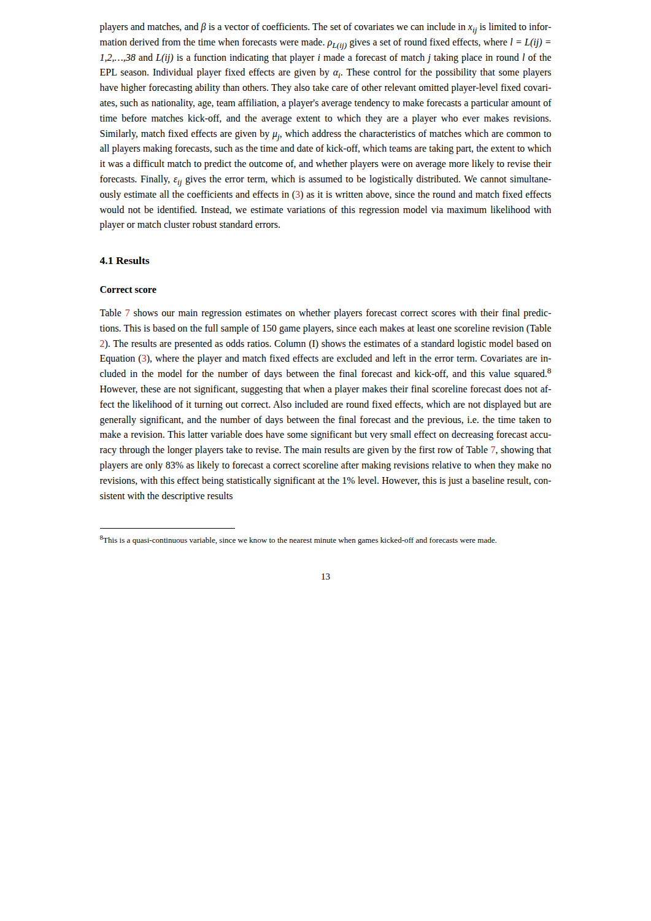players and matches, and β is a vector of coefficients. The set of covariates we can include in xij is limited to information derived from the time when forecasts were made. ρL(ij) gives a set of round fixed effects, where l = L(ij) = 1,2,…,38 and L(ij) is a function indicating that player i made a forecast of match j taking place in round l of the EPL season. Individual player fixed effects are given by αi. These control for the possibility that some players have higher forecasting ability than others. They also take care of other relevant omitted player-level fixed covariates, such as nationality, age, team affiliation, a player's average tendency to make forecasts a particular amount of time before matches kick-off, and the average extent to which they are a player who ever makes revisions. Similarly, match fixed effects are given by μj, which address the characteristics of matches which are common to all players making forecasts, such as the time and date of kick-off, which teams are taking part, the extent to which it was a difficult match to predict the outcome of, and whether players were on average more likely to revise their forecasts. Finally, εij gives the error term, which is assumed to be logistically distributed. We cannot simultaneously estimate all the coefficients and effects in (3) as it is written above, since the round and match fixed effects would not be identified. Instead, we estimate variations of this regression model via maximum likelihood with player or match cluster robust standard errors.
4.1 Results
Correct score
Table 7 shows our main regression estimates on whether players forecast correct scores with their final predictions. This is based on the full sample of 150 game players, since each makes at least one scoreline revision (Table 2). The results are presented as odds ratios. Column (I) shows the estimates of a standard logistic model based on Equation (3), where the player and match fixed effects are excluded and left in the error term. Covariates are included in the model for the number of days between the final forecast and kick-off, and this value squared.8 However, these are not significant, suggesting that when a player makes their final scoreline forecast does not affect the likelihood of it turning out correct. Also included are round fixed effects, which are not displayed but are generally significant, and the number of days between the final forecast and the previous, i.e. the time taken to make a revision. This latter variable does have some significant but very small effect on decreasing forecast accuracy through the longer players take to revise. The main results are given by the first row of Table 7, showing that players are only 83% as likely to forecast a correct scoreline after making revisions relative to when they make no revisions, with this effect being statistically significant at the 1% level. However, this is just a baseline result, consistent with the descriptive results
8This is a quasi-continuous variable, since we know to the nearest minute when games kicked-off and forecasts were made.
13